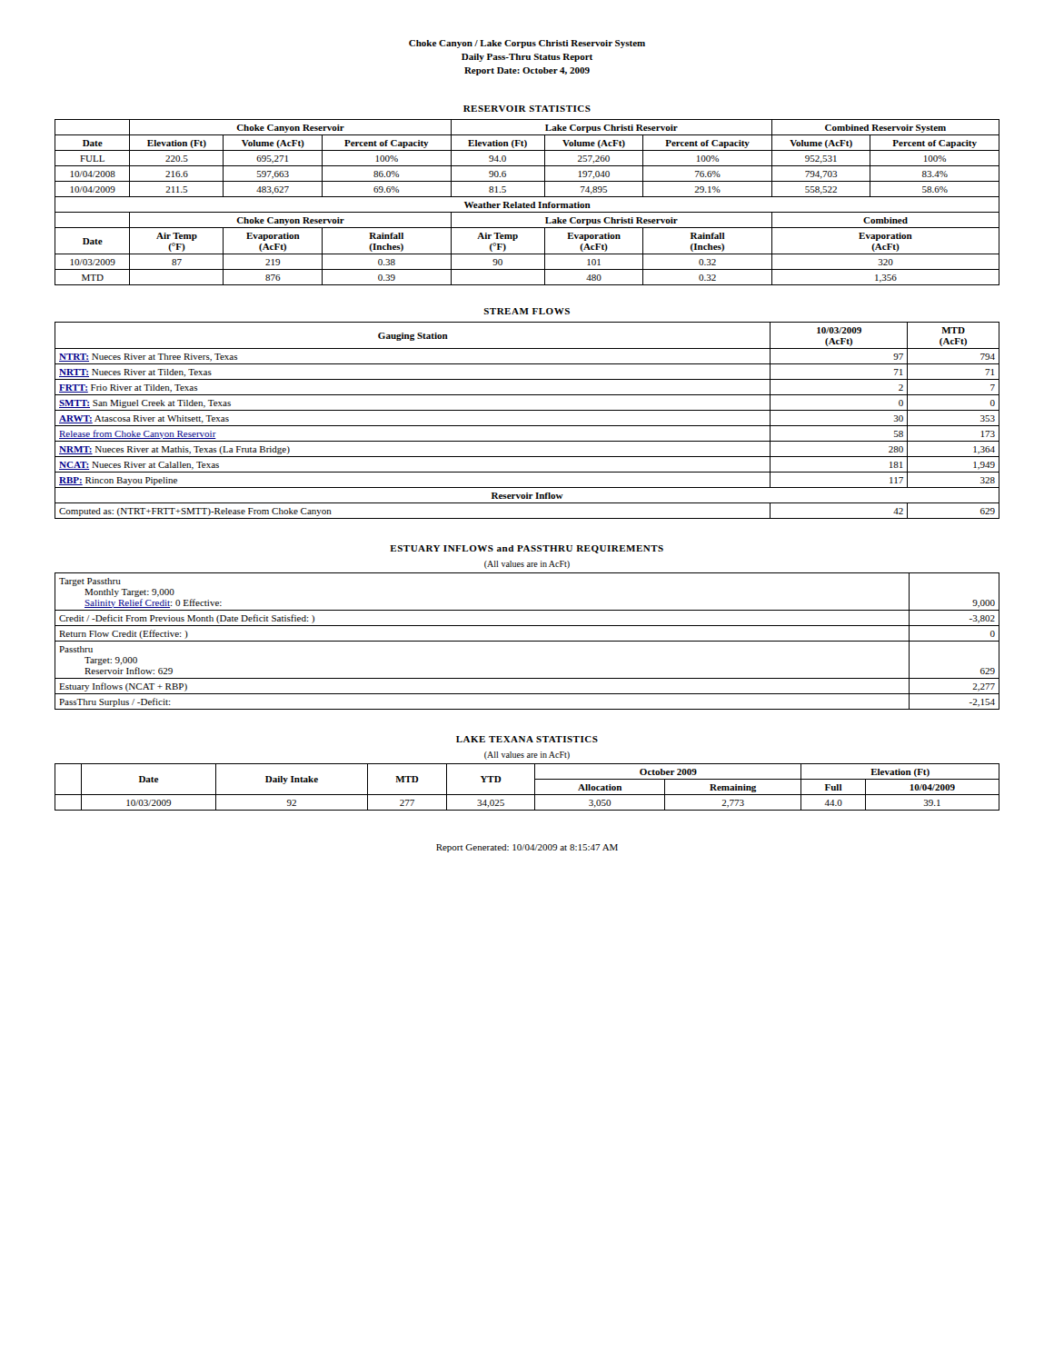Choke Canyon / Lake Corpus Christi Reservoir System
Daily Pass-Thru Status Report
Report Date: October 4, 2009
RESERVOIR STATISTICS
| | Choke Canyon Reservoir | Lake Corpus Christi Reservoir | Combined Reservoir System |
| --- | --- | --- | --- |
| Date | Elevation (Ft) | Volume (AcFt) | Percent of Capacity | Elevation (Ft) | Volume (AcFt) | Percent of Capacity | Volume (AcFt) | Percent of Capacity |
| FULL | 220.5 | 695,271 | 100% | 94.0 | 257,260 | 100% | 952,531 | 100% |
| 10/04/2008 | 216.6 | 597,663 | 86.0% | 90.6 | 197,040 | 76.6% | 794,703 | 83.4% |
| 10/04/2009 | 211.5 | 483,627 | 69.6% | 81.5 | 74,895 | 29.1% | 558,522 | 58.6% |
| Weather Related Information |
| | Choke Canyon Reservoir | Lake Corpus Christi Reservoir | Combined |
| Date | Air Temp (°F) | Evaporation (AcFt) | Rainfall (Inches) | Air Temp (°F) | Evaporation (AcFt) | Rainfall (Inches) | Evaporation (AcFt) |
| 10/03/2009 | 87 | 219 | 0.38 | 90 | 101 | 0.32 | 320 |
| MTD | | 876 | 0.39 | | 480 | 0.32 | 1,356 |
STREAM FLOWS
| Gauging Station | 10/03/2009 (AcFt) | MTD (AcFt) |
| --- | --- | --- |
| NTRT: Nueces River at Three Rivers, Texas | 97 | 794 |
| NRTT: Nueces River at Tilden, Texas | 71 | 71 |
| FRTT: Frio River at Tilden, Texas | 2 | 7 |
| SMTT: San Miguel Creek at Tilden, Texas | 0 | 0 |
| ARWT: Atascosa River at Whitsett, Texas | 30 | 353 |
| Release from Choke Canyon Reservoir | 58 | 173 |
| NRMT: Nueces River at Mathis, Texas (La Fruta Bridge) | 280 | 1,364 |
| NCAT: Nueces River at Calallen, Texas | 181 | 1,949 |
| RBP: Rincon Bayou Pipeline | 117 | 328 |
| Reservoir Inflow |
| Computed as: (NTRT+FRTT+SMTT)-Release From Choke Canyon | 42 | 629 |
ESTUARY INFLOWS and PASSTHRU REQUIREMENTS
(All values are in AcFt)
| Target Passthru Monthly Target: 9,000 Salinity Relief Credit : 0 Effective: | 9,000 |
| Credit / -Deficit From Previous Month (Date Deficit Satisfied: ) | -3,802 |
| Return Flow Credit (Effective: ) | 0 |
| Passthru Target: 9,000 Reservoir Inflow: 629 | 629 |
| Estuary Inflows (NCAT + RBP) | 2,277 |
| PassThru Surplus / -Deficit: | -2,154 |
LAKE TEXANA STATISTICS
(All values are in AcFt)
| | Date | Daily Intake | MTD | YTD | October 2009 | Elevation (Ft) |
| --- | --- | --- | --- | --- | --- | --- |
| Allocation | Remaining | Full | 10/04/2009 |
| | 10/03/2009 | 92 | 277 | 34,025 | 3,050 | 2,773 | 44.0 | 39.1 |
Report Generated: 10/04/2009 at 8:15:47 AM